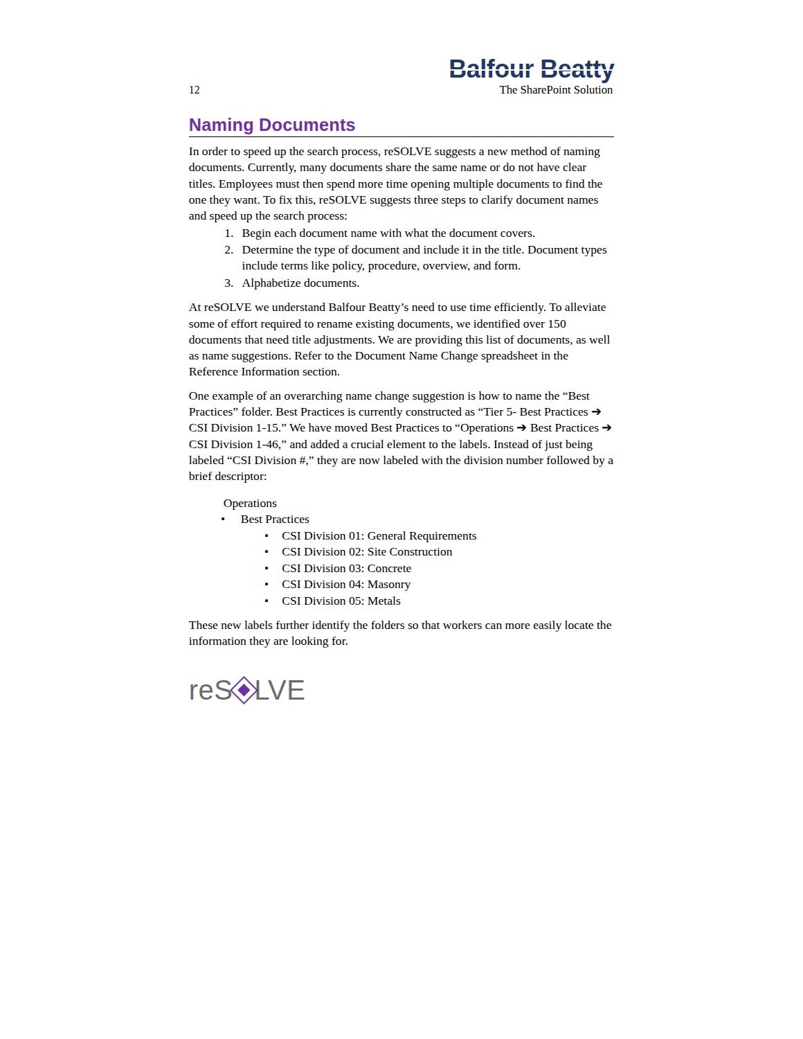Balfour Beatty
12
The SharePoint Solution
Naming Documents
In order to speed up the search process, reSOLVE suggests a new method of naming documents. Currently, many documents share the same name or do not have clear titles. Employees must then spend more time opening multiple documents to find the one they want. To fix this, reSOLVE suggests three steps to clarify document names and speed up the search process:
Begin each document name with what the document covers.
Determine the type of document and include it in the title. Document types include terms like policy, procedure, overview, and form.
Alphabetize documents.
At reSOLVE we understand Balfour Beatty’s need to use time efficiently. To alleviate some of effort required to rename existing documents, we identified over 150 documents that need title adjustments. We are providing this list of documents, as well as name suggestions. Refer to the Document Name Change spreadsheet in the Reference Information section.
One example of an overarching name change suggestion is how to name the “Best Practices” folder. Best Practices is currently constructed as “Tier 5- Best Practices ➔ CSI Division 1-15.” We have moved Best Practices to “Operations ➔ Best Practices ➔ CSI Division 1-46,” and added a crucial element to the labels. Instead of just being labeled “CSI Division #,” they are now labeled with the division number followed by a brief descriptor:
Operations
Best Practices
CSI Division 01: General Requirements
CSI Division 02: Site Construction
CSI Division 03: Concrete
CSI Division 04: Masonry
CSI Division 05: Metals
These new labels further identify the folders so that workers can more easily locate the information they are looking for.
reS LVE